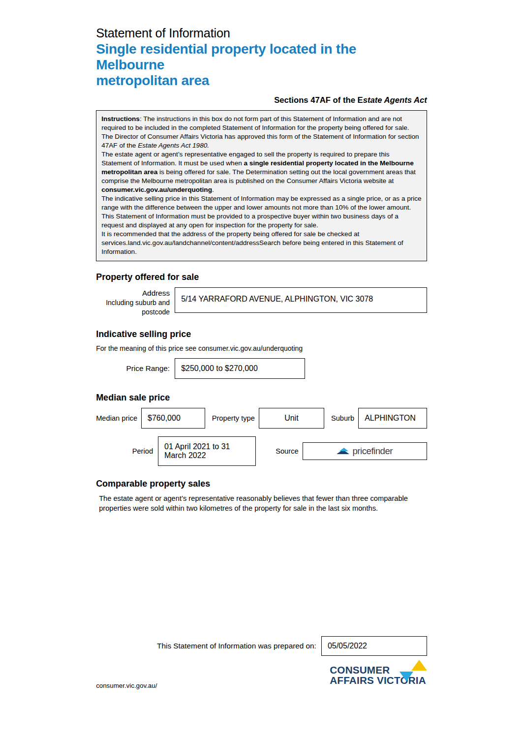Statement of Information
Single residential property located in the Melbourne
metropolitan area
Sections 47AF of the Estate Agents Act
Instructions: The instructions in this box do not form part of this Statement of Information and are not required to be included in the completed Statement of Information for the property being offered for sale.
The Director of Consumer Affairs Victoria has approved this form of the Statement of Information for section 47AF of the Estate Agents Act 1980.
The estate agent or agent’s representative engaged to sell the property is required to prepare this Statement of Information. It must be used when a single residential property located in the Melbourne metropolitan area is being offered for sale. The Determination setting out the local government areas that comprise the Melbourne metropolitan area is published on the Consumer Affairs Victoria website at consumer.vic.gov.au/underquoting.
The indicative selling price in this Statement of Information may be expressed as a single price, or as a price range with the difference between the upper and lower amounts not more than 10% of the lower amount.
This Statement of Information must be provided to a prospective buyer within two business days of a request and displayed at any open for inspection for the property for sale.
It is recommended that the address of the property being offered for sale be checked at services.land.vic.gov.au/landchannel/content/addressSearch before being entered in this Statement of Information.
Property offered for sale
Address
Including suburb and
postcode
5/14 YARRAFORD AVENUE, ALPHINGTON, VIC 3078
Indicative selling price
For the meaning of this price see consumer.vic.gov.au/underquoting
Price Range:
$250,000 to $270,000
Median sale price
Median price
$760,000
Property type
Unit
Suburb
ALPHINGTON
Period
01 April 2021 to 31 March 2022
Source
pricefinder
Comparable property sales
The estate agent or agent’s representative reasonably believes that fewer than three comparable properties were sold within two kilometres of the property for sale in the last six months.
This Statement of Information was prepared on:
05/05/2022
CONSUMER AFFAIRS VICTORIA
consumer.vic.gov.au/